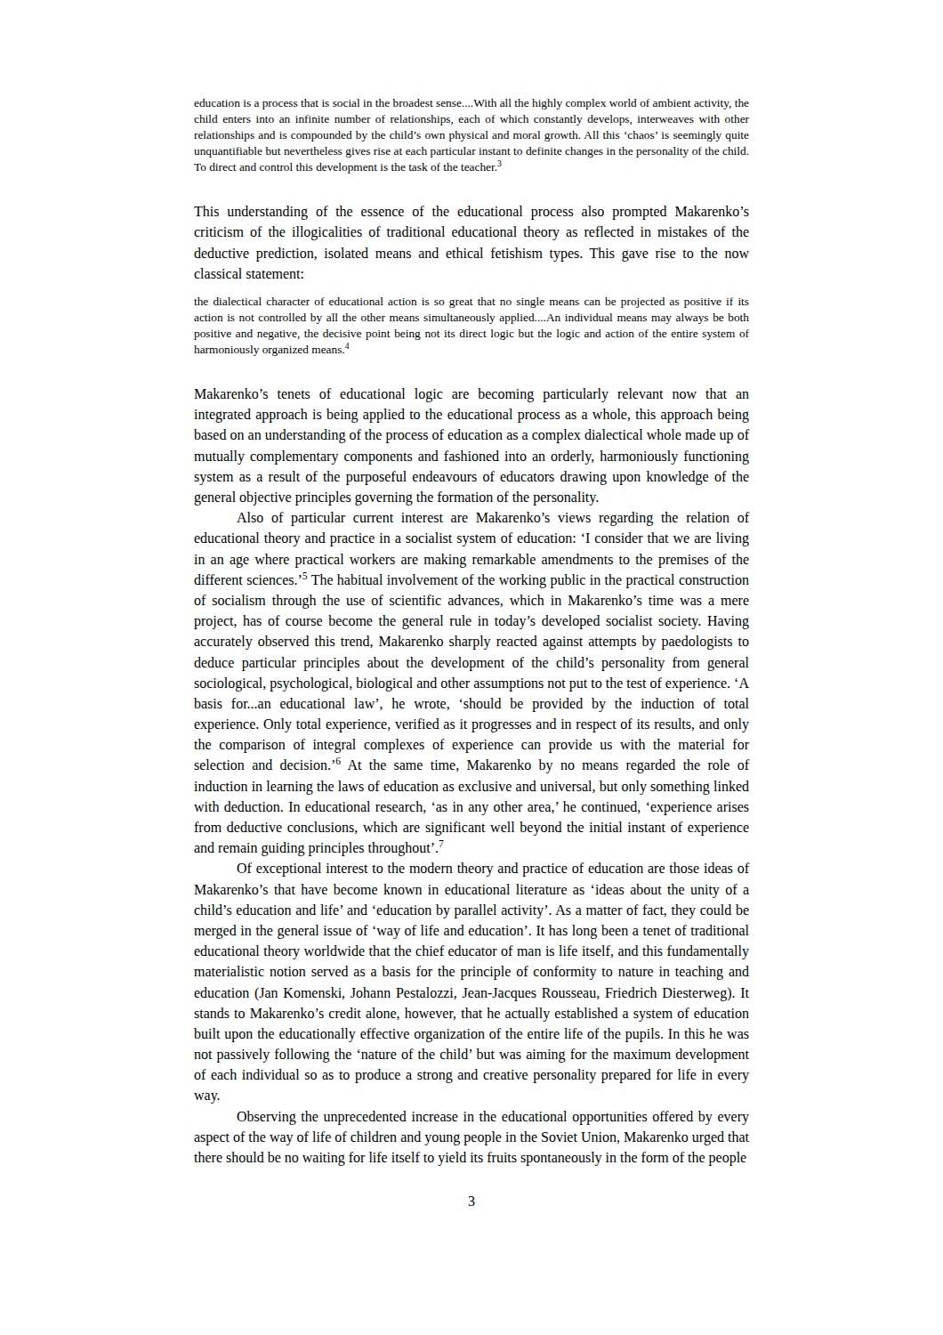education is a process that is social in the broadest sense....With all the highly complex world of ambient activity, the child enters into an infinite number of relationships, each of which constantly develops, interweaves with other relationships and is compounded by the child’s own physical and moral growth. All this ‘chaos’ is seemingly quite unquantifiable but nevertheless gives rise at each particular instant to definite changes in the personality of the child. To direct and control this development is the task of the teacher.3
This understanding of the essence of the educational process also prompted Makarenko’s criticism of the illogicalities of traditional educational theory as reflected in mistakes of the deductive prediction, isolated means and ethical fetishism types. This gave rise to the now classical statement:
the dialectical character of educational action is so great that no single means can be projected as positive if its action is not controlled by all the other means simultaneously applied....An individual means may always be both positive and negative, the decisive point being not its direct logic but the logic and action of the entire system of harmoniously organized means.4
Makarenko’s tenets of educational logic are becoming particularly relevant now that an integrated approach is being applied to the educational process as a whole, this approach being based on an understanding of the process of education as a complex dialectical whole made up of mutually complementary components and fashioned into an orderly, harmoniously functioning system as a result of the purposeful endeavours of educators drawing upon knowledge of the general objective principles governing the formation of the personality.
Also of particular current interest are Makarenko’s views regarding the relation of educational theory and practice in a socialist system of education: ‘I consider that we are living in an age where practical workers are making remarkable amendments to the premises of the different sciences.’5 The habitual involvement of the working public in the practical construction of socialism through the use of scientific advances, which in Makarenko’s time was a mere project, has of course become the general rule in today’s developed socialist society. Having accurately observed this trend, Makarenko sharply reacted against attempts by paedologists to deduce particular principles about the development of the child’s personality from general sociological, psychological, biological and other assumptions not put to the test of experience. ‘A basis for...an educational law’, he wrote, ‘should be provided by the induction of total experience. Only total experience, verified as it progresses and in respect of its results, and only the comparison of integral complexes of experience can provide us with the material for selection and decision.’6 At the same time, Makarenko by no means regarded the role of induction in learning the laws of education as exclusive and universal, but only something linked with deduction. In educational research, ‘as in any other area,’ he continued, ‘experience arises from deductive conclusions, which are significant well beyond the initial instant of experience and remain guiding principles throughout’.7
Of exceptional interest to the modern theory and practice of education are those ideas of Makarenko’s that have become known in educational literature as ‘ideas about the unity of a child’s education and life’ and ‘education by parallel activity’. As a matter of fact, they could be merged in the general issue of ‘way of life and education’. It has long been a tenet of traditional educational theory worldwide that the chief educator of man is life itself, and this fundamentally materialistic notion served as a basis for the principle of conformity to nature in teaching and education (Jan Komenski, Johann Pestalozzi, Jean-Jacques Rousseau, Friedrich Diesterweg). It stands to Makarenko’s credit alone, however, that he actually established a system of education built upon the educationally effective organization of the entire life of the pupils. In this he was not passively following the ‘nature of the child’ but was aiming for the maximum development of each individual so as to produce a strong and creative personality prepared for life in every way.
Observing the unprecedented increase in the educational opportunities offered by every aspect of the way of life of children and young people in the Soviet Union, Makarenko urged that there should be no waiting for life itself to yield its fruits spontaneously in the form of the people
3